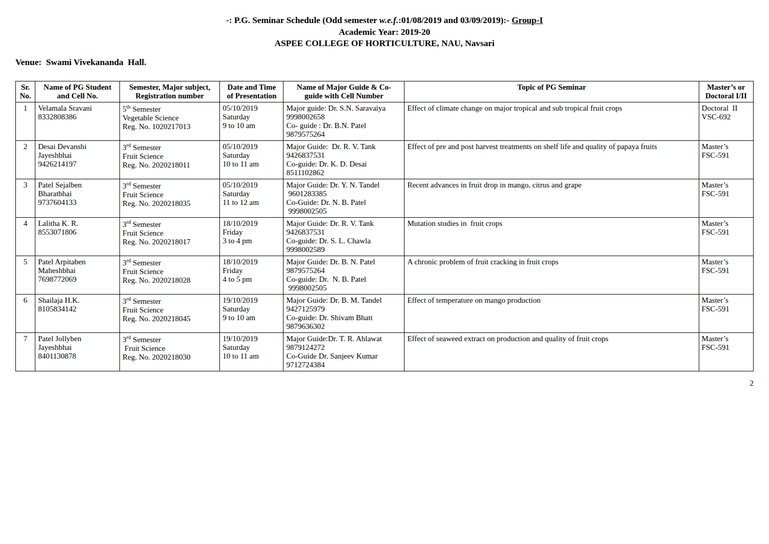-: P.G. Seminar Schedule (Odd semester w.e.f.:01/08/2019 and 03/09/2019):- Group-I
Academic Year: 2019-20
ASPEE COLLEGE OF HORTICULTURE, NAU, Navsari
Venue: Swami Vivekananda Hall.
| Sr. No. | Name of PG Student and Cell No. | Semester, Major subject, Registration number | Date and Time of Presentation | Name of Major Guide & Co- guide with Cell Number | Topic of PG Seminar | Master’s or Doctoral I/II |
| --- | --- | --- | --- | --- | --- | --- |
| 1 | Velamala Sravani 8332808386 | 5 th Semester Vegetable Science Reg. No. 1020217013 | 05/10/2019 Saturday 9 to 10 am | Major guide: Dr. S.N. Saravaiya 9998002658 Co- guide : Dr. B.N. Patel 9879575264 | Effect of climate change on major tropical and sub tropical fruit crops | Doctoral II VSC-692 |
| 2 | Desai Devanshi Jayeshbhai 9426214197 | 3 rd Semester Fruit Science Reg. No. 2020218011 | 05/10/2019 Saturday 10 to 11 am | Major Guide: Dr. R. V. Tank 9426837531 Co-guide: Dr. K. D. Desai 8511102862 | Effect of pre and post harvest treatments on shelf life and quality of papaya fruits | Master’s FSC-591 |
| 3 | Patel Sejalben Bharatbhai 9737604133 | 3 rd Semester Fruit Science Reg. No. 2020218035 | 05/10/2019 Saturday 11 to 12 am | Major Guide: Dr. Y. N. Tandel 9601283385 Co-Guide: Dr. N. B. Patel 9998002505 | Recent advances in fruit drop in mango, citrus and grape | Master’s FSC-591 |
| 4 | Lalitha K. R. 8553071806 | 3 rd Semester Fruit Science Reg. No. 2020218017 | 18/10/2019 Friday 3 to 4 pm | Major Guide: Dr. R. V. Tank 9426837531 Co-guide: Dr. S. L. Chawla 9998002589 | Mutation studies in fruit crops | Master’s FSC-591 |
| 5 | Patel Arpitaben Maheshbhai 7698772069 | 3 rd Semester Fruit Science Reg. No. 2020218028 | 18/10/2019 Friday 4 to 5 pm | Major Guide: Dr. B. N. Patel 9879575264 Co-guide: Dr. N. B. Patel 9998002505 | A chronic problem of fruit cracking in fruit crops | Master’s FSC-591 |
| 6 | Shailaja H.K. 8105834142 | 3 rd Semester Fruit Science Reg. No. 2020218045 | 19/10/2019 Saturday 9 to 10 am | Major Guide: Dr. B. M. Tandel 9427125979 Co-guide: Dr. Shivam Bhatt 9879636302 | Effect of temperature on mango production | Master’s FSC-591 |
| 7 | Patel Jollyben Jayeshbhai 8401130878 | 3 rd Semester Fruit Science Reg. No. 2020218030 | 19/10/2019 Saturday 10 to 11 am | Major Guide:Dr. T. R. Ahlawat 9879124272 Co-Guide Dr. Sanjeev Kumar 9712724384 | Effect of seaweed extract on production and quality of fruit crops | Master’s FSC-591 |
2